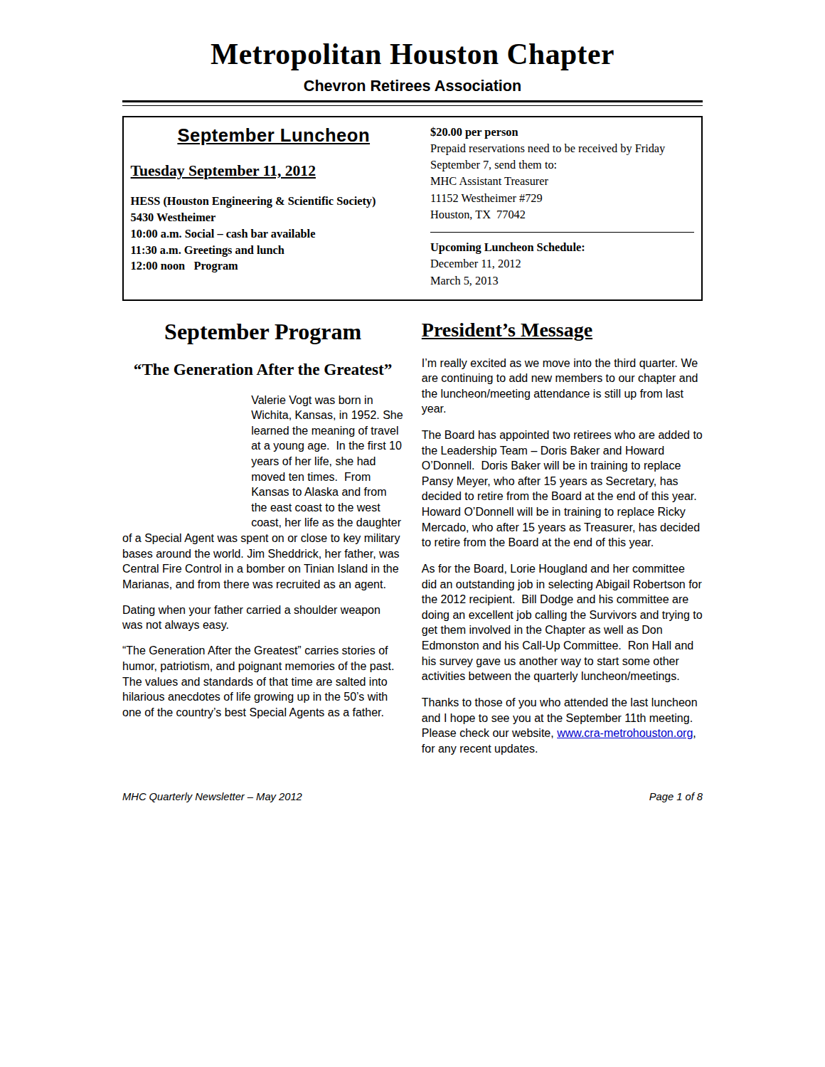Metropolitan Houston Chapter
Chevron Retirees Association
September Luncheon
Tuesday September 11, 2012
HESS (Houston Engineering & Scientific Society)
5430 Westheimer
10:00 a.m. Social – cash bar available
11:30 a.m. Greetings and lunch
12:00 noon Program
$20.00 per person
Prepaid reservations need to be received by Friday September 7, send them to:
MHC Assistant Treasurer
11152 Westheimer #729
Houston, TX 77042
Upcoming Luncheon Schedule:
December 11, 2012
March 5, 2013
September Program
“The Generation After the Greatest”
Valerie Vogt was born in Wichita, Kansas, in 1952. She learned the meaning of travel at a young age. In the first 10 years of her life, she had moved ten times. From Kansas to Alaska and from the east coast to the west coast, her life as the daughter of a Special Agent was spent on or close to key military bases around the world. Jim Sheddrick, her father, was Central Fire Control in a bomber on Tinian Island in the Marianas, and from there was recruited as an agent.
Dating when your father carried a shoulder weapon was not always easy.
“The Generation After the Greatest” carries stories of humor, patriotism, and poignant memories of the past. The values and standards of that time are salted into hilarious anecdotes of life growing up in the 50’s with one of the country’s best Special Agents as a father.
President’s Message
I’m really excited as we move into the third quarter. We are continuing to add new members to our chapter and the luncheon/meeting attendance is still up from last year.
The Board has appointed two retirees who are added to the Leadership Team – Doris Baker and Howard O’Donnell. Doris Baker will be in training to replace Pansy Meyer, who after 15 years as Secretary, has decided to retire from the Board at the end of this year. Howard O’Donnell will be in training to replace Ricky Mercado, who after 15 years as Treasurer, has decided to retire from the Board at the end of this year.
As for the Board, Lorie Hougland and her committee did an outstanding job in selecting Abigail Robertson for the 2012 recipient. Bill Dodge and his committee are doing an excellent job calling the Survivors and trying to get them involved in the Chapter as well as Don Edmonston and his Call-Up Committee. Ron Hall and his survey gave us another way to start some other activities between the quarterly luncheon/meetings.
Thanks to those of you who attended the last luncheon and I hope to see you at the September 11th meeting. Please check our website, www.cra-metrohouston.org, for any recent updates.
MHC Quarterly Newsletter – May 2012 Page 1 of 8